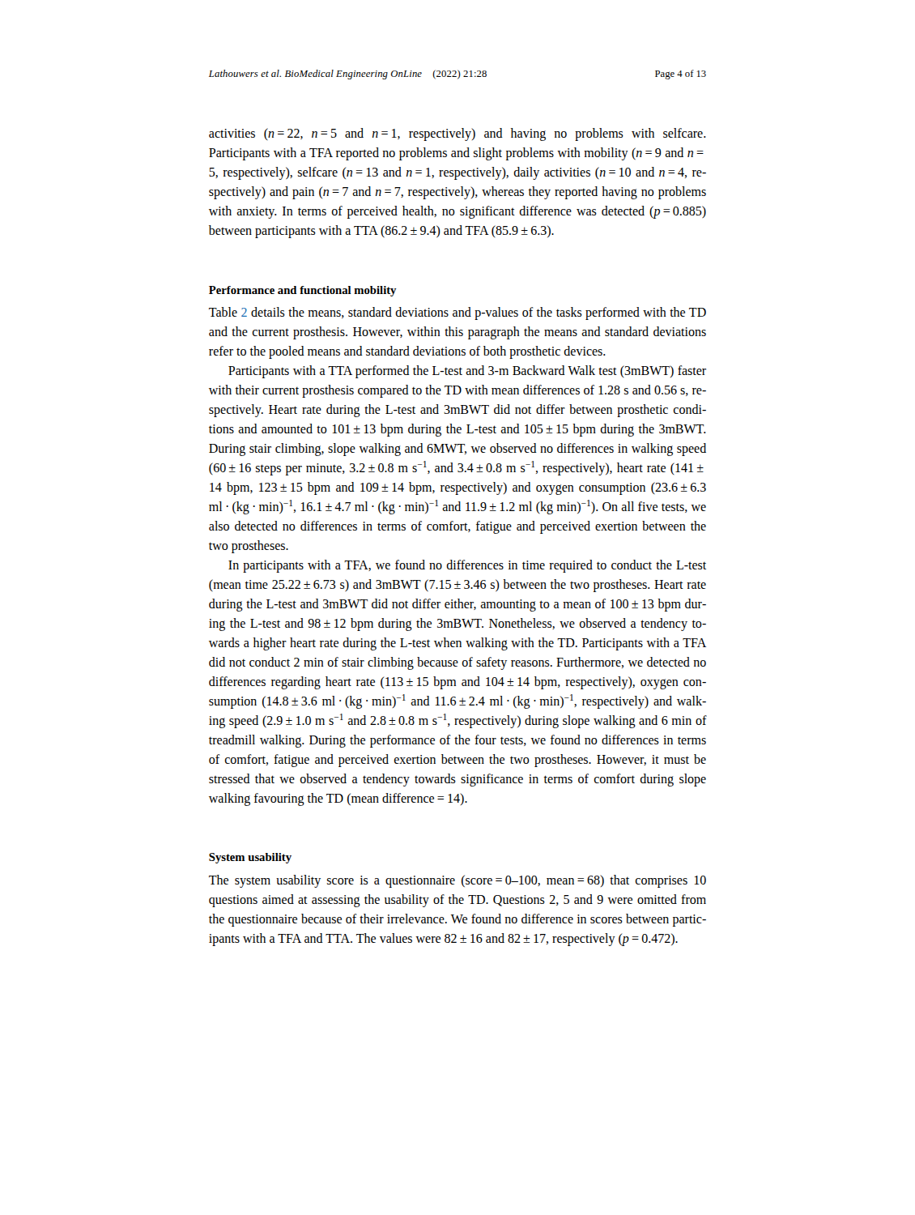Lathouwers et al. BioMedical Engineering OnLine (2022) 21:28
Page 4 of 13
activities (n = 22, n = 5 and n = 1, respectively) and having no problems with selfcare. Participants with a TFA reported no problems and slight problems with mobility (n = 9 and n = 5, respectively), selfcare (n = 13 and n = 1, respectively), daily activities (n = 10 and n = 4, respectively) and pain (n = 7 and n = 7, respectively), whereas they reported having no problems with anxiety. In terms of perceived health, no significant difference was detected (p = 0.885) between participants with a TTA (86.2 ± 9.4) and TFA (85.9 ± 6.3).
Performance and functional mobility
Table 2 details the means, standard deviations and p-values of the tasks performed with the TD and the current prosthesis. However, within this paragraph the means and standard deviations refer to the pooled means and standard deviations of both prosthetic devices.
Participants with a TTA performed the L-test and 3-m Backward Walk test (3mBWT) faster with their current prosthesis compared to the TD with mean differences of 1.28 s and 0.56 s, respectively. Heart rate during the L-test and 3mBWT did not differ between prosthetic conditions and amounted to 101 ± 13 bpm during the L-test and 105 ± 15 bpm during the 3mBWT. During stair climbing, slope walking and 6MWT, we observed no differences in walking speed (60 ± 16 steps per minute, 3.2 ± 0.8 m s−1, and 3.4 ± 0.8 m s−1, respectively), heart rate (141 ± 14 bpm, 123 ± 15 bpm and 109 ± 14 bpm, respectively) and oxygen consumption (23.6 ± 6.3 ml · (kg · min)−1, 16.1 ± 4.7 ml · (kg · min)−1 and 11.9 ± 1.2 ml (kg min)−1). On all five tests, we also detected no differences in terms of comfort, fatigue and perceived exertion between the two prostheses.
In participants with a TFA, we found no differences in time required to conduct the L-test (mean time 25.22 ± 6.73 s) and 3mBWT (7.15 ± 3.46 s) between the two prostheses. Heart rate during the L-test and 3mBWT did not differ either, amounting to a mean of 100 ± 13 bpm during the L-test and 98 ± 12 bpm during the 3mBWT. Nonetheless, we observed a tendency towards a higher heart rate during the L-test when walking with the TD. Participants with a TFA did not conduct 2 min of stair climbing because of safety reasons. Furthermore, we detected no differences regarding heart rate (113 ± 15 bpm and 104 ± 14 bpm, respectively), oxygen consumption (14.8 ± 3.6 ml · (kg · min)−1 and 11.6 ± 2.4 ml · (kg · min)−1, respectively) and walking speed (2.9 ± 1.0 m s−1 and 2.8 ± 0.8 m s−1, respectively) during slope walking and 6 min of treadmill walking. During the performance of the four tests, we found no differences in terms of comfort, fatigue and perceived exertion between the two prostheses. However, it must be stressed that we observed a tendency towards significance in terms of comfort during slope walking favouring the TD (mean difference = 14).
System usability
The system usability score is a questionnaire (score = 0–100, mean = 68) that comprises 10 questions aimed at assessing the usability of the TD. Questions 2, 5 and 9 were omitted from the questionnaire because of their irrelevance. We found no difference in scores between participants with a TFA and TTA. The values were 82 ± 16 and 82 ± 17, respectively (p = 0.472).